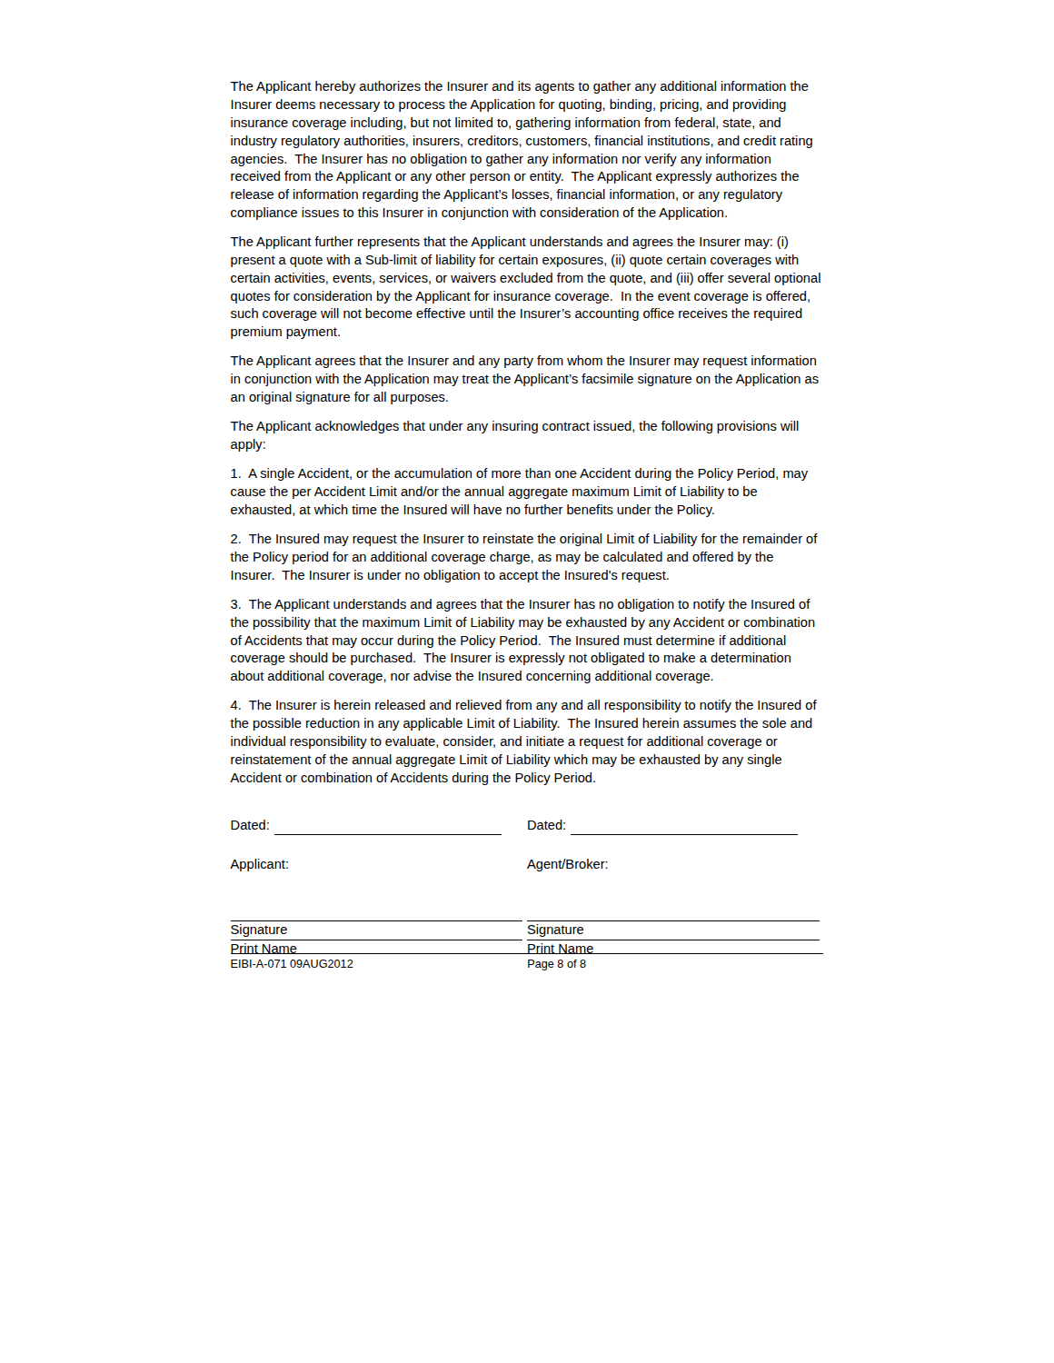The Applicant hereby authorizes the Insurer and its agents to gather any additional information the Insurer deems necessary to process the Application for quoting, binding, pricing, and providing insurance coverage including, but not limited to, gathering information from federal, state, and industry regulatory authorities, insurers, creditors, customers, financial institutions, and credit rating agencies. The Insurer has no obligation to gather any information nor verify any information received from the Applicant or any other person or entity. The Applicant expressly authorizes the release of information regarding the Applicant’s losses, financial information, or any regulatory compliance issues to this Insurer in conjunction with consideration of the Application.
The Applicant further represents that the Applicant understands and agrees the Insurer may: (i) present a quote with a Sub-limit of liability for certain exposures, (ii) quote certain coverages with certain activities, events, services, or waivers excluded from the quote, and (iii) offer several optional quotes for consideration by the Applicant for insurance coverage. In the event coverage is offered, such coverage will not become effective until the Insurer’s accounting office receives the required premium payment.
The Applicant agrees that the Insurer and any party from whom the Insurer may request information in conjunction with the Application may treat the Applicant’s facsimile signature on the Application as an original signature for all purposes.
The Applicant acknowledges that under any insuring contract issued, the following provisions will apply:
1. A single Accident, or the accumulation of more than one Accident during the Policy Period, may cause the per Accident Limit and/or the annual aggregate maximum Limit of Liability to be exhausted, at which time the Insured will have no further benefits under the Policy.
2. The Insured may request the Insurer to reinstate the original Limit of Liability for the remainder of the Policy period for an additional coverage charge, as may be calculated and offered by the Insurer. The Insurer is under no obligation to accept the Insured's request.
3. The Applicant understands and agrees that the Insurer has no obligation to notify the Insured of the possibility that the maximum Limit of Liability may be exhausted by any Accident or combination of Accidents that may occur during the Policy Period. The Insured must determine if additional coverage should be purchased. The Insurer is expressly not obligated to make a determination about additional coverage, nor advise the Insured concerning additional coverage.
4. The Insurer is herein released and relieved from any and all responsibility to notify the Insured of the possible reduction in any applicable Limit of Liability. The Insured herein assumes the sole and individual responsibility to evaluate, consider, and initiate a request for additional coverage or reinstatement of the annual aggregate Limit of Liability which may be exhausted by any single Accident or combination of Accidents during the Policy Period.
| Dated: | Dated: |
| Applicant: | Agent/Broker: |
| Signature | Signature |
| Print Name | Print Name |
| EIBI-A-071 09AUG2012 | Page 8 of 8 | |